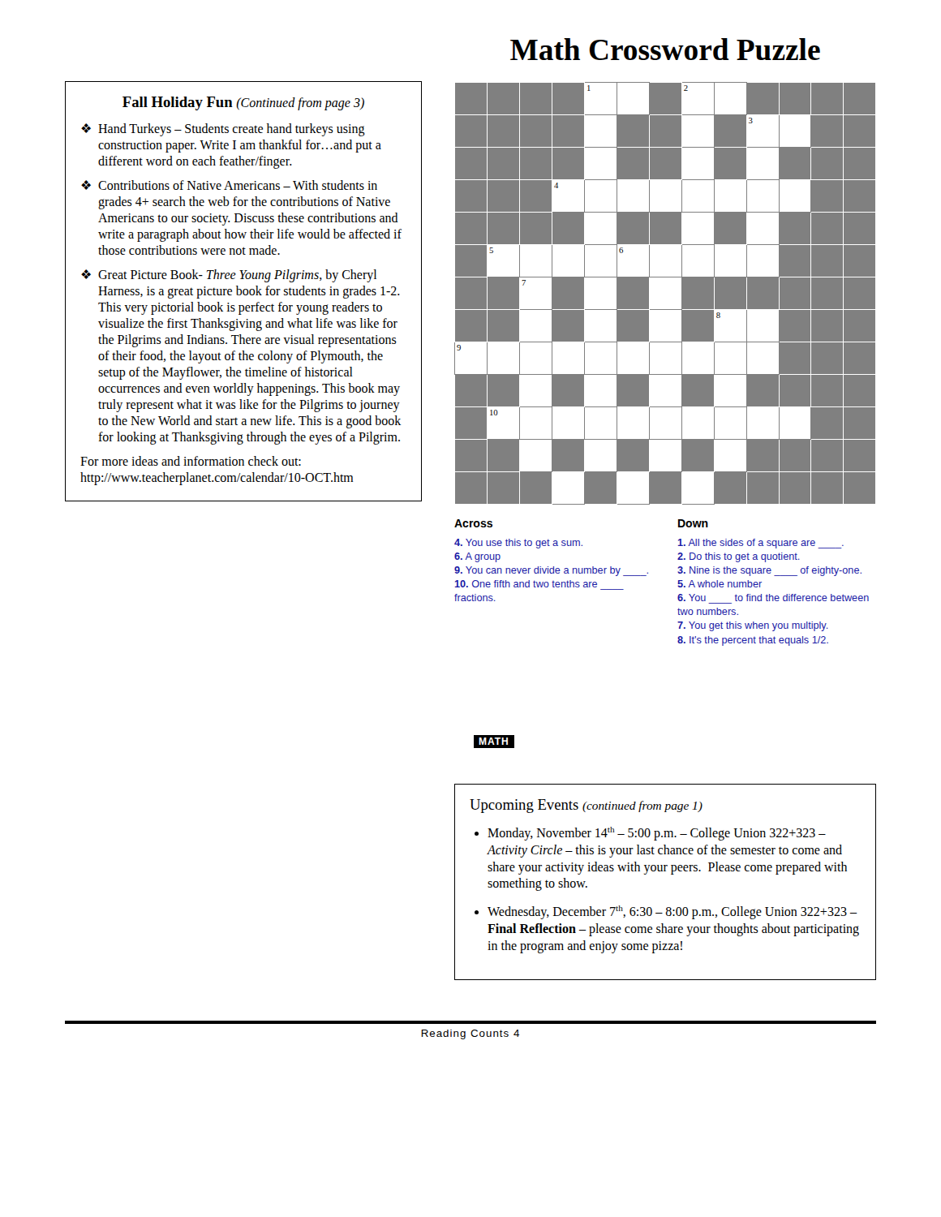Fall Holiday Fun (Continued from page 3)
Hand Turkeys – Students create hand turkeys using construction paper. Write I am thankful for…and put a different word on each feather/finger.
Contributions of Native Americans – With students in grades 4+ search the web for the contributions of Native Americans to our society. Discuss these contributions and write a paragraph about how their life would be affected if those contributions were not made.
Great Picture Book- Three Young Pilgrims, by Cheryl Harness, is a great picture book for students in grades 1-2. This very pictorial book is perfect for young readers to visualize the first Thanksgiving and what life was like for the Pilgrims and Indians. There are visual representations of their food, the layout of the colony of Plymouth, the setup of the Mayflower, the timeline of historical occurrences and even worldly happenings. This book may truly represent what it was like for the Pilgrims to journey to the New World and start a new life. This is a good book for looking at Thanksgiving through the eyes of a Pilgrim.
For more ideas and information check out: http://www.teacherplanet.com/calendar/10-OCT.htm
Math Crossword Puzzle
| | | | | 1 | | | 2 | | | | | |
| | | | | | | | | | 3 | | | |
| | | | 4 | | | | | | | | | |
| | 5 | | | | 6 | | | | | | | |
| | | 7 | | | | | | | | | | |
| | | | | | | | | 8 | | | | |
| 9 | | | | | | | | | | | | |
| | 10 | | | | | | | | | | | |
Across
4. You use this to get a sum.
6. A group
9. You can never divide a number by ____.
10. One fifth and two tenths are ____ fractions.
Down
1. All the sides of a square are ____.
2. Do this to get a quotient.
3. Nine is the square ____ of eighty-one.
5. A whole number
6. You ____ to find the difference between two numbers.
7. You get this when you multiply.
8. It's the percent that equals 1/2.
MATH
Upcoming Events (continued from page 1)
Monday, November 14th – 5:00 p.m. – College Union 322+323 – Activity Circle – this is your last chance of the semester to come and share your activity ideas with your peers. Please come prepared with something to show.
Wednesday, December 7th, 6:30 – 8:00 p.m., College Union 322+323 – Final Reflection – please come share your thoughts about participating in the program and enjoy some pizza!
Reading Counts 4